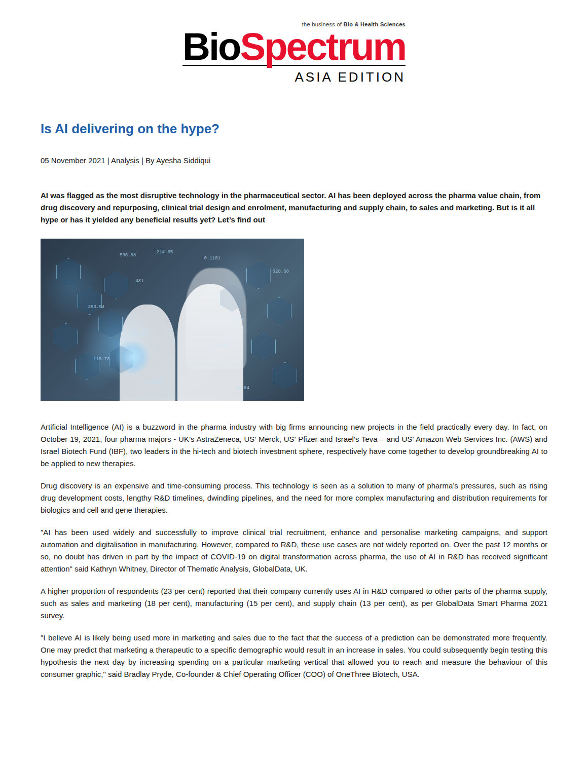the business of Bio & Health Sciences
Bio Spectrum
ASIA EDITION
Is AI delivering on the hype?
05 November 2021 | Analysis | By Ayesha Siddiqui
AI was flagged as the most disruptive technology in the pharmaceutical sector. AI has been deployed across the pharma value chain, from drug discovery and repurposing, clinical trial design and enrolment, manufacturing and supply chain, to sales and marketing. But is it all hype or has it yielded any beneficial results yet? Let’s find out
536.88 214.05 0.1101 481 293.54 128.36 110.73 0.0042 77.21 45.09 328.56 19.84
Artificial Intelligence (AI) is a buzzword in the pharma industry with big firms announcing new projects in the field practically every day. In fact, on October 19, 2021, four pharma majors - UK’s AstraZeneca, US’ Merck, US’ Pfizer and Israel’s Teva – and US’ Amazon Web Services Inc. (AWS) and Israel Biotech Fund (IBF), two leaders in the hi-tech and biotech investment sphere, respectively have come together to develop groundbreaking AI to be applied to new therapies.
Drug discovery is an expensive and time-consuming process. This technology is seen as a solution to many of pharma’s pressures, such as rising drug development costs, lengthy R&D timelines, dwindling pipelines, and the need for more complex manufacturing and distribution requirements for biologics and cell and gene therapies.
"AI has been used widely and successfully to improve clinical trial recruitment, enhance and personalise marketing campaigns, and support automation and digitalisation in manufacturing. However, compared to R&D, these use cases are not widely reported on. Over the past 12 months or so, no doubt has driven in part by the impact of COVID-19 on digital transformation across pharma, the use of AI in R&D has received significant attention" said Kathryn Whitney, Director of Thematic Analysis, GlobalData, UK.
A higher proportion of respondents (23 per cent) reported that their company currently uses AI in R&D compared to other parts of the pharma supply, such as sales and marketing (18 per cent), manufacturing (15 per cent), and supply chain (13 per cent), as per GlobalData Smart Pharma 2021 survey.
"I believe AI is likely being used more in marketing and sales due to the fact that the success of a prediction can be demonstrated more frequently. One may predict that marketing a therapeutic to a specific demographic would result in an increase in sales. You could subsequently begin testing this hypothesis the next day by increasing spending on a particular marketing vertical that allowed you to reach and measure the behaviour of this consumer graphic," said Bradlay Pryde, Co-founder & Chief Operating Officer (COO) of OneThree Biotech, USA.